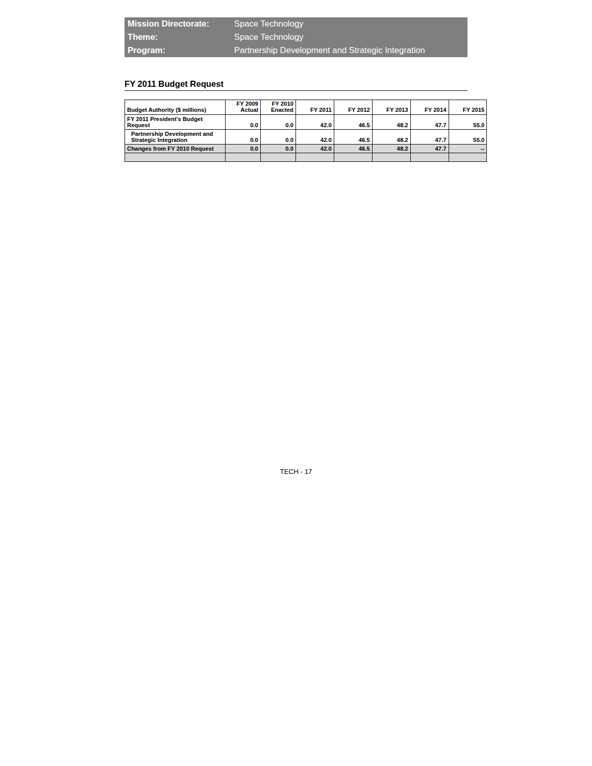| Mission Directorate: | Space Technology |
| Theme: | Space Technology |
| Program: | Partnership Development and Strategic Integration |
FY 2011 Budget Request
| Budget Authority ($ millions) | FY 2009 Actual | FY 2010 Enacted | FY 2011 | FY 2012 | FY 2013 | FY 2014 | FY 2015 |
| --- | --- | --- | --- | --- | --- | --- | --- |
| FY 2011 President's Budget Request | 0.0 | 0.0 | 42.0 | 46.5 | 48.2 | 47.7 | 55.0 |
| Partnership Development and Strategic Integration | 0.0 | 0.0 | 42.0 | 46.5 | 48.2 | 47.7 | 55.0 |
| Changes from FY 2010 Request | 0.0 | 0.0 | 42.0 | 46.5 | 48.2 | 47.7 | -- |
TECH - 17